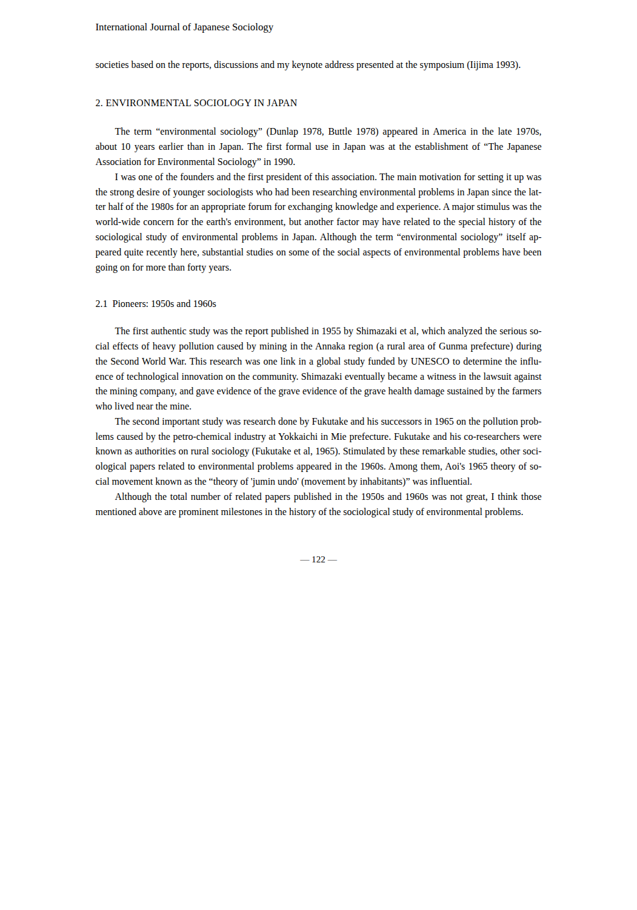International Journal of Japanese Sociology
societies based on the reports, discussions and my keynote address presented at the symposium (Iijima 1993).
2. Environmental Sociology in Japan
The term “environmental sociology” (Dunlap 1978, Buttle 1978) appeared in America in the late 1970s, about 10 years earlier than in Japan. The first formal use in Japan was at the establishment of “The Japanese Association for Environmental Sociology” in 1990.
I was one of the founders and the first president of this association. The main motivation for setting it up was the strong desire of younger sociologists who had been researching environmental problems in Japan since the latter half of the 1980s for an appropriate forum for exchanging knowledge and experience. A major stimulus was the world-wide concern for the earth's environment, but another factor may have related to the special history of the sociological study of environmental problems in Japan. Although the term “environmental sociology” itself appeared quite recently here, substantial studies on some of the social aspects of environmental problems have been going on for more than forty years.
2.1 Pioneers: 1950s and 1960s
The first authentic study was the report published in 1955 by Shimazaki et al, which analyzed the serious social effects of heavy pollution caused by mining in the Annaka region (a rural area of Gunma prefecture) during the Second World War. This research was one link in a global study funded by UNESCO to determine the influence of technological innovation on the community. Shimazaki eventually became a witness in the lawsuit against the mining company, and gave evidence of the grave evidence of the grave health damage sustained by the farmers who lived near the mine.
The second important study was research done by Fukutake and his successors in 1965 on the pollution problems caused by the petro-chemical industry at Yokkaichi in Mie prefecture. Fukutake and his co-researchers were known as authorities on rural sociology (Fukutake et al, 1965). Stimulated by these remarkable studies, other sociological papers related to environmental problems appeared in the 1960s. Among them, Aoi's 1965 theory of social movement known as the “theory of 'jumin undo' (movement by inhabitants)” was influential.
Although the total number of related papers published in the 1950s and 1960s was not great, I think those mentioned above are prominent milestones in the history of the sociological study of environmental problems.
— 122 —